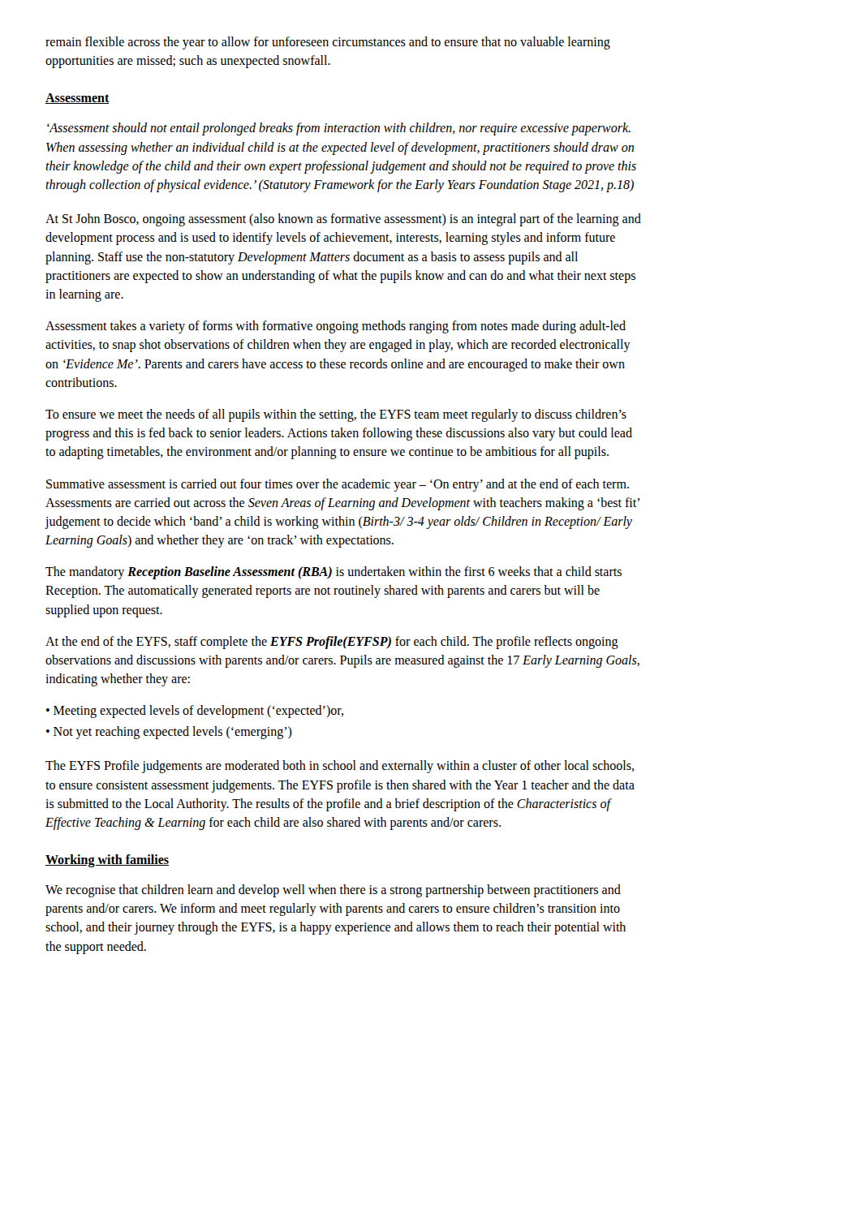remain flexible across the year to allow for unforeseen circumstances and to ensure that no valuable learning opportunities are missed; such as unexpected snowfall.
Assessment
‘Assessment should not entail prolonged breaks from interaction with children, nor require excessive paperwork. When assessing whether an individual child is at the expected level of development, practitioners should draw on their knowledge of the child and their own expert professional judgement and should not be required to prove this through collection of physical evidence.’ (Statutory Framework for the Early Years Foundation Stage 2021, p.18)
At St John Bosco, ongoing assessment (also known as formative assessment) is an integral part of the learning and development process and is used to identify levels of achievement, interests, learning styles and inform future planning. Staff use the non-statutory Development Matters document as a basis to assess pupils and all practitioners are expected to show an understanding of what the pupils know and can do and what their next steps in learning are.
Assessment takes a variety of forms with formative ongoing methods ranging from notes made during adult-led activities, to snap shot observations of children when they are engaged in play, which are recorded electronically on ‘Evidence Me’. Parents and carers have access to these records online and are encouraged to make their own contributions.
To ensure we meet the needs of all pupils within the setting, the EYFS team meet regularly to discuss children’s progress and this is fed back to senior leaders. Actions taken following these discussions also vary but could lead to adapting timetables, the environment and/or planning to ensure we continue to be ambitious for all pupils.
Summative assessment is carried out four times over the academic year – ‘On entry’ and at the end of each term. Assessments are carried out across the Seven Areas of Learning and Development with teachers making a ‘best fit’ judgement to decide which ‘band’ a child is working within (Birth-3/ 3-4 year olds/ Children in Reception/ Early Learning Goals) and whether they are ‘on track’ with expectations.
The mandatory Reception Baseline Assessment (RBA) is undertaken within the first 6 weeks that a child starts Reception. The automatically generated reports are not routinely shared with parents and carers but will be supplied upon request.
At the end of the EYFS, staff complete the EYFS Profile(EYFSP) for each child. The profile reflects ongoing observations and discussions with parents and/or carers. Pupils are measured against the 17 Early Learning Goals, indicating whether they are:
Meeting expected levels of development (‘expected’)or,
Not yet reaching expected levels (‘emerging’)
The EYFS Profile judgements are moderated both in school and externally within a cluster of other local schools, to ensure consistent assessment judgements. The EYFS profile is then shared with the Year 1 teacher and the data is submitted to the Local Authority. The results of the profile and a brief description of the Characteristics of Effective Teaching & Learning for each child are also shared with parents and/or carers.
Working with families
We recognise that children learn and develop well when there is a strong partnership between practitioners and parents and/or carers. We inform and meet regularly with parents and carers to ensure children’s transition into school, and their journey through the EYFS, is a happy experience and allows them to reach their potential with the support needed.